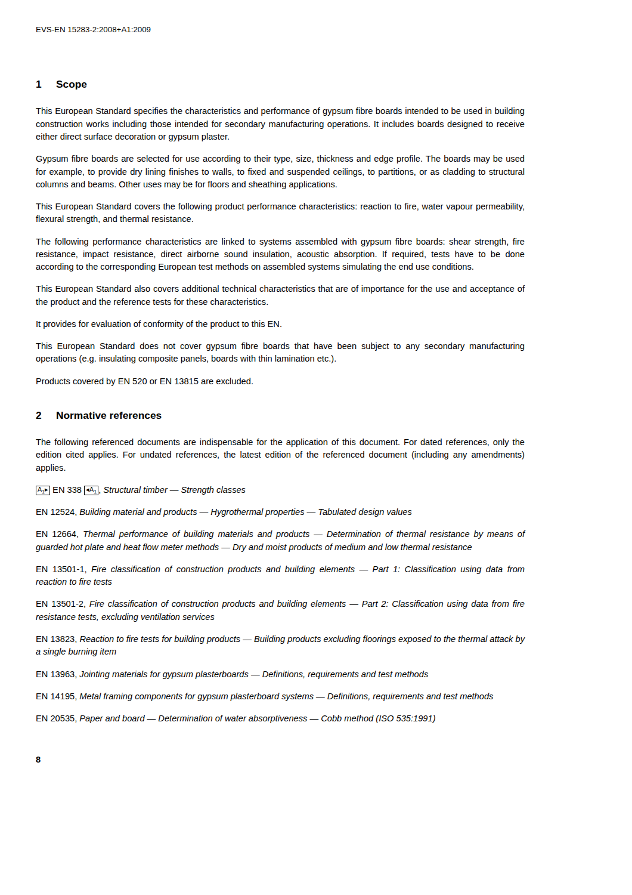EVS-EN 15283-2:2008+A1:2009
1 Scope
This European Standard specifies the characteristics and performance of gypsum fibre boards intended to be used in building construction works including those intended for secondary manufacturing operations. It includes boards designed to receive either direct surface decoration or gypsum plaster.
Gypsum fibre boards are selected for use according to their type, size, thickness and edge profile. The boards may be used for example, to provide dry lining finishes to walls, to fixed and suspended ceilings, to partitions, or as cladding to structural columns and beams. Other uses may be for floors and sheathing applications.
This European Standard covers the following product performance characteristics: reaction to fire, water vapour permeability, flexural strength, and thermal resistance.
The following performance characteristics are linked to systems assembled with gypsum fibre boards: shear strength, fire resistance, impact resistance, direct airborne sound insulation, acoustic absorption. If required, tests have to be done according to the corresponding European test methods on assembled systems simulating the end use conditions.
This European Standard also covers additional technical characteristics that are of importance for the use and acceptance of the product and the reference tests for these characteristics.
It provides for evaluation of conformity of the product to this EN.
This European Standard does not cover gypsum fibre boards that have been subject to any secondary manufacturing operations (e.g. insulating composite panels, boards with thin lamination etc.).
Products covered by EN 520 or EN 13815 are excluded.
2 Normative references
The following referenced documents are indispensable for the application of this document. For dated references, only the edition cited applies. For undated references, the latest edition of the referenced document (including any amendments) applies.
A1▸ EN 338 ◂A1, Structural timber — Strength classes
EN 12524, Building material and products — Hygrothermal properties — Tabulated design values
EN 12664, Thermal performance of building materials and products — Determination of thermal resistance by means of guarded hot plate and heat flow meter methods — Dry and moist products of medium and low thermal resistance
EN 13501-1, Fire classification of construction products and building elements — Part 1: Classification using data from reaction to fire tests
EN 13501-2, Fire classification of construction products and building elements — Part 2: Classification using data from fire resistance tests, excluding ventilation services
EN 13823, Reaction to fire tests for building products — Building products excluding floorings exposed to the thermal attack by a single burning item
EN 13963, Jointing materials for gypsum plasterboards — Definitions, requirements and test methods
EN 14195, Metal framing components for gypsum plasterboard systems — Definitions, requirements and test methods
EN 20535, Paper and board — Determination of water absorptiveness — Cobb method (ISO 535:1991)
8